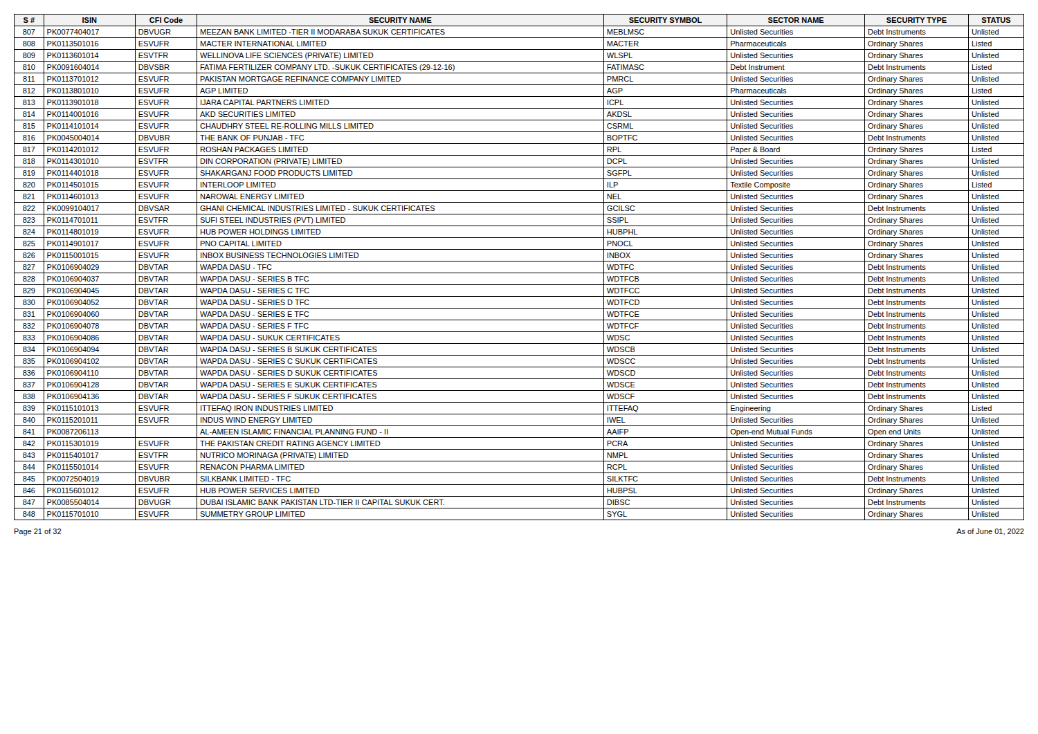| S # | ISIN | CFI Code | SECURITY NAME | SECURITY SYMBOL | SECTOR NAME | SECURITY TYPE | STATUS |
| --- | --- | --- | --- | --- | --- | --- | --- |
| 807 | PK0077404017 | DBVUGR | MEEZAN BANK LIMITED -TIER II MODARABA SUKUK CERTIFICATES | MEBLMSC | Unlisted Securities | Debt Instruments | Unlisted |
| 808 | PK0113501016 | ESVUFR | MACTER INTERNATIONAL LIMITED | MACTER | Pharmaceuticals | Ordinary Shares | Listed |
| 809 | PK0113601014 | ESVTFR | WELLINOVA LIFE SCIENCES (PRIVATE) LIMITED | WLSPL | Unlisted Securities | Ordinary Shares | Unlisted |
| 810 | PK0091604014 | DBVSBR | FATIMA FERTILIZER COMPANY LTD. -SUKUK CERTIFICATES (29-12-16) | FATIMASC | Debt Instrument | Debt Instruments | Listed |
| 811 | PK0113701012 | ESVUFR | PAKISTAN MORTGAGE REFINANCE COMPANY LIMITED | PMRCL | Unlisted Securities | Ordinary Shares | Unlisted |
| 812 | PK0113801010 | ESVUFR | AGP LIMITED | AGP | Pharmaceuticals | Ordinary Shares | Listed |
| 813 | PK0113901018 | ESVUFR | IJARA CAPITAL PARTNERS LIMITED | ICPL | Unlisted Securities | Ordinary Shares | Unlisted |
| 814 | PK0114001016 | ESVUFR | AKD SECURITIES LIMITED | AKDSL | Unlisted Securities | Ordinary Shares | Unlisted |
| 815 | PK0114101014 | ESVUFR | CHAUDHRY STEEL RE-ROLLING MILLS LIMITED | CSRML | Unlisted Securities | Ordinary Shares | Unlisted |
| 816 | PK0045004014 | DBVUBR | THE BANK OF PUNJAB - TFC | BOPTFC | Unlisted Securities | Debt Instruments | Unlisted |
| 817 | PK0114201012 | ESVUFR | ROSHAN PACKAGES LIMITED | RPL | Paper & Board | Ordinary Shares | Listed |
| 818 | PK0114301010 | ESVTFR | DIN CORPORATION (PRIVATE) LIMITED | DCPL | Unlisted Securities | Ordinary Shares | Unlisted |
| 819 | PK0114401018 | ESVUFR | SHAKARGANJ FOOD PRODUCTS LIMITED | SGFPL | Unlisted Securities | Ordinary Shares | Unlisted |
| 820 | PK0114501015 | ESVUFR | INTERLOOP LIMITED | ILP | Textile Composite | Ordinary Shares | Listed |
| 821 | PK0114601013 | ESVUFR | NAROWAL ENERGY LIMITED | NEL | Unlisted Securities | Ordinary Shares | Unlisted |
| 822 | PK0099104017 | DBVSAR | GHANI CHEMICAL INDUSTRIES LIMITED - SUKUK CERTIFICATES | GCILSC | Unlisted Securities | Debt Instruments | Unlisted |
| 823 | PK0114701011 | ESVTFR | SUFI STEEL INDUSTRIES (PVT) LIMITED | SSIPL | Unlisted Securities | Ordinary Shares | Unlisted |
| 824 | PK0114801019 | ESVUFR | HUB POWER HOLDINGS LIMITED | HUBPHL | Unlisted Securities | Ordinary Shares | Unlisted |
| 825 | PK0114901017 | ESVUFR | PNO CAPITAL LIMITED | PNOCL | Unlisted Securities | Ordinary Shares | Unlisted |
| 826 | PK0115001015 | ESVUFR | INBOX BUSINESS TECHNOLOGIES LIMITED | INBOX | Unlisted Securities | Ordinary Shares | Unlisted |
| 827 | PK0106904029 | DBVTAR | WAPDA DASU - TFC | WDTFC | Unlisted Securities | Debt Instruments | Unlisted |
| 828 | PK0106904037 | DBVTAR | WAPDA DASU - SERIES B TFC | WDTFCB | Unlisted Securities | Debt Instruments | Unlisted |
| 829 | PK0106904045 | DBVTAR | WAPDA DASU - SERIES C TFC | WDTFCC | Unlisted Securities | Debt Instruments | Unlisted |
| 830 | PK0106904052 | DBVTAR | WAPDA DASU - SERIES D TFC | WDTFCD | Unlisted Securities | Debt Instruments | Unlisted |
| 831 | PK0106904060 | DBVTAR | WAPDA DASU - SERIES E TFC | WDTFCE | Unlisted Securities | Debt Instruments | Unlisted |
| 832 | PK0106904078 | DBVTAR | WAPDA DASU - SERIES F TFC | WDTFCF | Unlisted Securities | Debt Instruments | Unlisted |
| 833 | PK0106904086 | DBVTAR | WAPDA DASU - SUKUK CERTIFICATES | WDSC | Unlisted Securities | Debt Instruments | Unlisted |
| 834 | PK0106904094 | DBVTAR | WAPDA DASU - SERIES B SUKUK CERTIFICATES | WDSCB | Unlisted Securities | Debt Instruments | Unlisted |
| 835 | PK0106904102 | DBVTAR | WAPDA DASU - SERIES C SUKUK CERTIFICATES | WDSCC | Unlisted Securities | Debt Instruments | Unlisted |
| 836 | PK0106904110 | DBVTAR | WAPDA DASU - SERIES D SUKUK CERTIFICATES | WDSCD | Unlisted Securities | Debt Instruments | Unlisted |
| 837 | PK0106904128 | DBVTAR | WAPDA DASU - SERIES E SUKUK CERTIFICATES | WDSCE | Unlisted Securities | Debt Instruments | Unlisted |
| 838 | PK0106904136 | DBVTAR | WAPDA DASU - SERIES F SUKUK CERTIFICATES | WDSCF | Unlisted Securities | Debt Instruments | Unlisted |
| 839 | PK0115101013 | ESVUFR | ITTEFAQ IRON INDUSTRIES LIMITED | ITTEFAQ | Engineering | Ordinary Shares | Listed |
| 840 | PK0115201011 | ESVUFR | INDUS WIND ENERGY LIMITED | IWEL | Unlisted Securities | Ordinary Shares | Unlisted |
| 841 | PK0087206113 | | AL-AMEEN ISLAMIC FINANCIAL PLANNING FUND - II | AAIFP | Open-end Mutual Funds | Open end Units | Unlisted |
| 842 | PK0115301019 | ESVUFR | THE PAKISTAN CREDIT RATING AGENCY LIMITED | PCRA | Unlisted Securities | Ordinary Shares | Unlisted |
| 843 | PK0115401017 | ESVTFR | NUTRICO MORINAGA (PRIVATE) LIMITED | NMPL | Unlisted Securities | Ordinary Shares | Unlisted |
| 844 | PK0115501014 | ESVUFR | RENACON PHARMA LIMITED | RCPL | Unlisted Securities | Ordinary Shares | Unlisted |
| 845 | PK0072504019 | DBVUBR | SILKBANK LIMITED - TFC | SILKTFC | Unlisted Securities | Debt Instruments | Unlisted |
| 846 | PK0115601012 | ESVUFR | HUB POWER SERVICES LIMITED | HUBPSL | Unlisted Securities | Ordinary Shares | Unlisted |
| 847 | PK0085504014 | DBVUGR | DUBAI ISLAMIC BANK PAKISTAN LTD-TIER II CAPITAL SUKUK CERT. | DIBSC | Unlisted Securities | Debt Instruments | Unlisted |
| 848 | PK0115701010 | ESVUFR | SUMMETRY GROUP LIMITED | SYGL | Unlisted Securities | Ordinary Shares | Unlisted |
Page 21 of 32 As of June 01, 2022